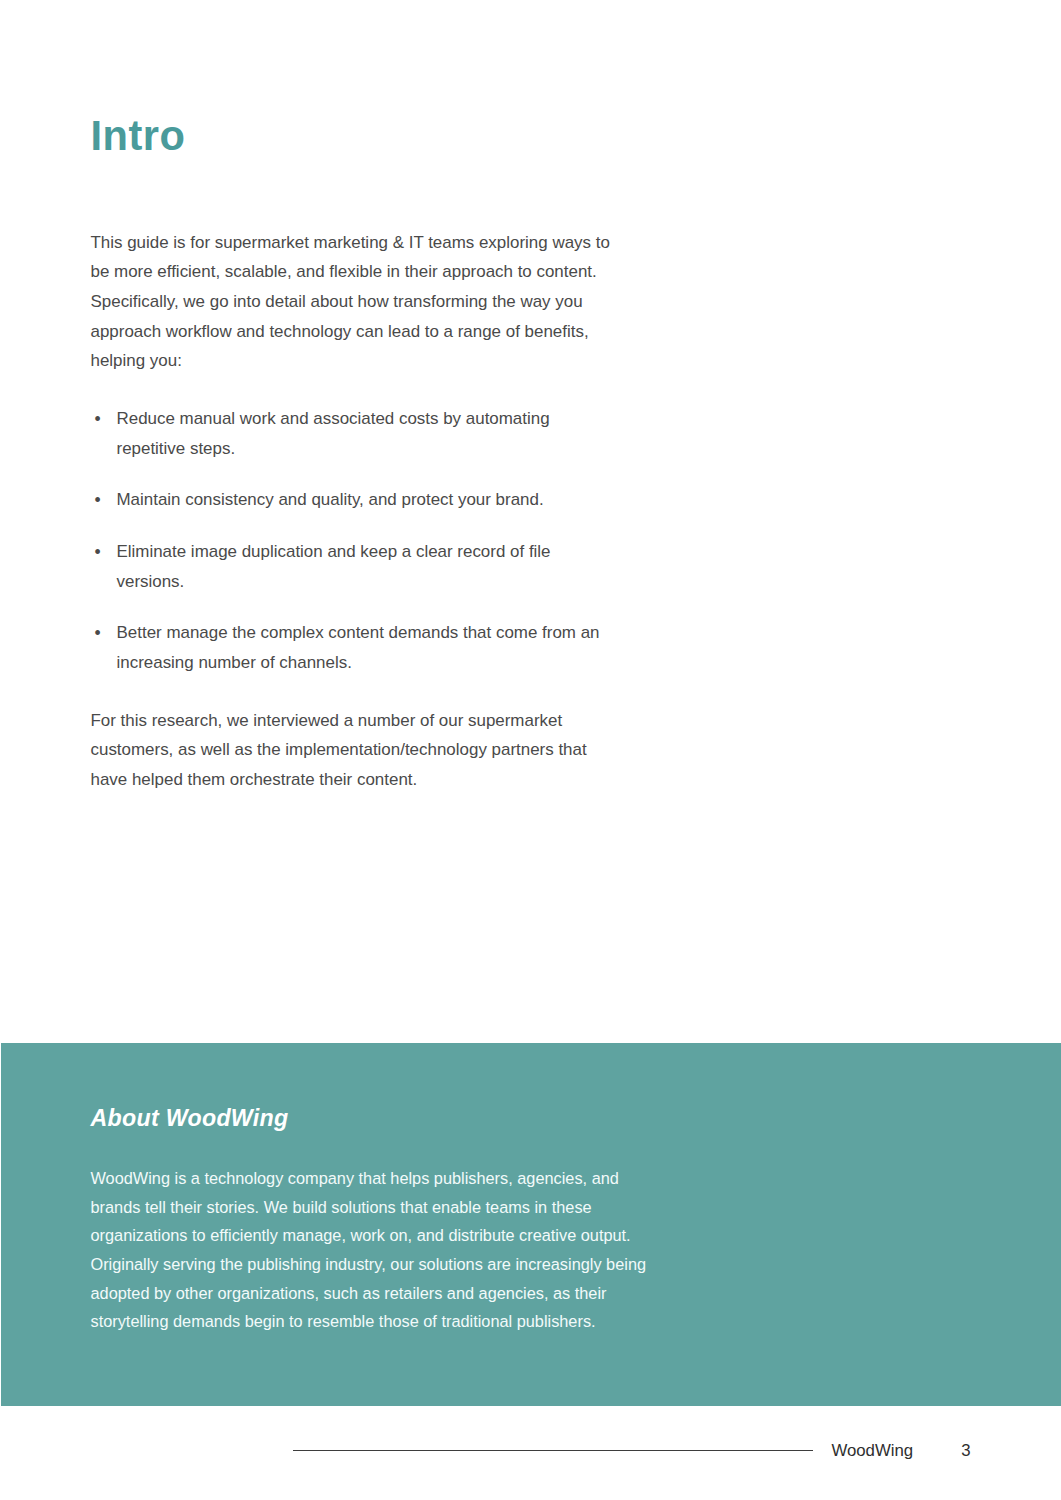Intro
This guide is for supermarket marketing & IT teams exploring ways to be more efficient, scalable, and flexible in their approach to content. Specifically, we go into detail about how transforming the way you approach workflow and technology can lead to a range of benefits, helping you:
Reduce manual work and associated costs by automating repetitive steps.
Maintain consistency and quality, and protect your brand.
Eliminate image duplication and keep a clear record of file versions.
Better manage the complex content demands that come from an increasing number of channels.
For this research, we interviewed a number of our supermarket customers, as well as the implementation/technology partners that have helped them orchestrate their content.
About WoodWing
WoodWing is a technology company that helps publishers, agencies, and brands tell their stories. We build solutions that enable teams in these organizations to efficiently manage, work on, and distribute creative output. Originally serving the publishing industry, our solutions are increasingly being adopted by other organizations, such as retailers and agencies, as their storytelling demands begin to resemble those of traditional publishers.
WoodWing 3